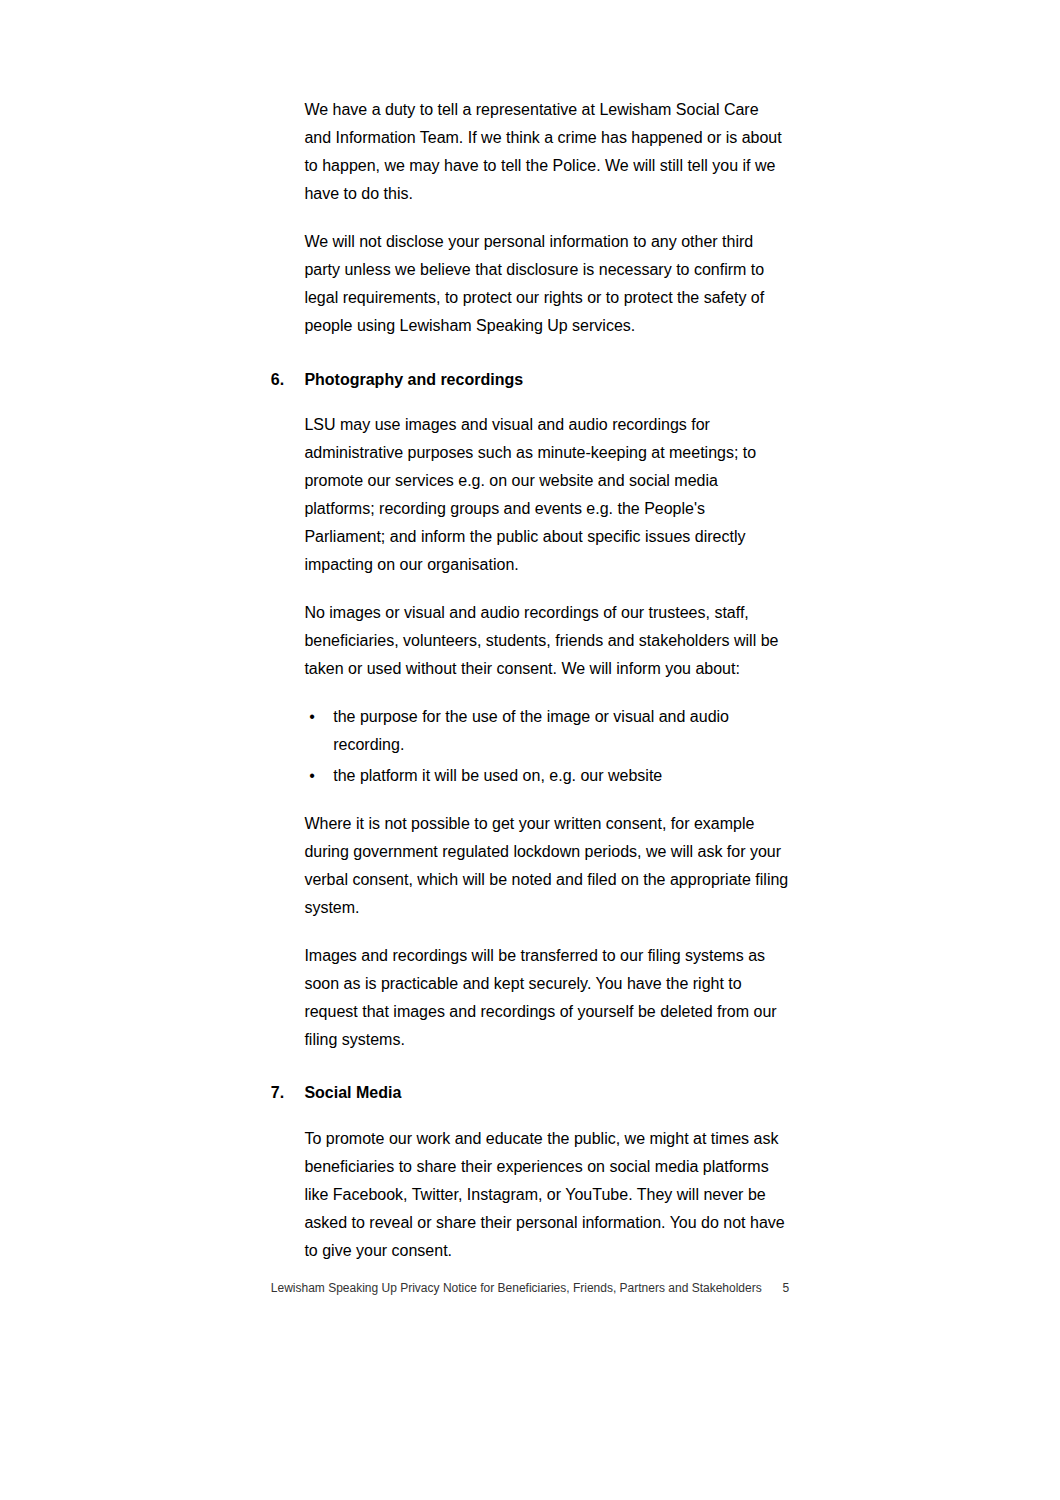We have a duty to tell a representative at Lewisham Social Care and Information Team. If we think a crime has happened or is about to happen, we may have to tell the Police. We will still tell you if we have to do this.
We will not disclose your personal information to any other third party unless we believe that disclosure is necessary to confirm to legal requirements, to protect our rights or to protect the safety of people using Lewisham Speaking Up services.
6. Photography and recordings
LSU may use images and visual and audio recordings for administrative purposes such as minute-keeping at meetings; to promote our services e.g. on our website and social media platforms; recording groups and events e.g. the People's Parliament; and inform the public about specific issues directly impacting on our organisation.
No images or visual and audio recordings of our trustees, staff, beneficiaries, volunteers, students, friends and stakeholders will be taken or used without their consent. We will inform you about:
the purpose for the use of the image or visual and audio recording.
the platform it will be used on, e.g. our website
Where it is not possible to get your written consent, for example during government regulated lockdown periods, we will ask for your verbal consent, which will be noted and filed on the appropriate filing system.
Images and recordings will be transferred to our filing systems as soon as is practicable and kept securely. You have the right to request that images and recordings of yourself be deleted from our filing systems.
7. Social Media
To promote our work and educate the public, we might at times ask beneficiaries to share their experiences on social media platforms like Facebook, Twitter, Instagram, or YouTube. They will never be asked to reveal or share their personal information. You do not have to give your consent.
Lewisham Speaking Up Privacy Notice for Beneficiaries, Friends, Partners and Stakeholders 5